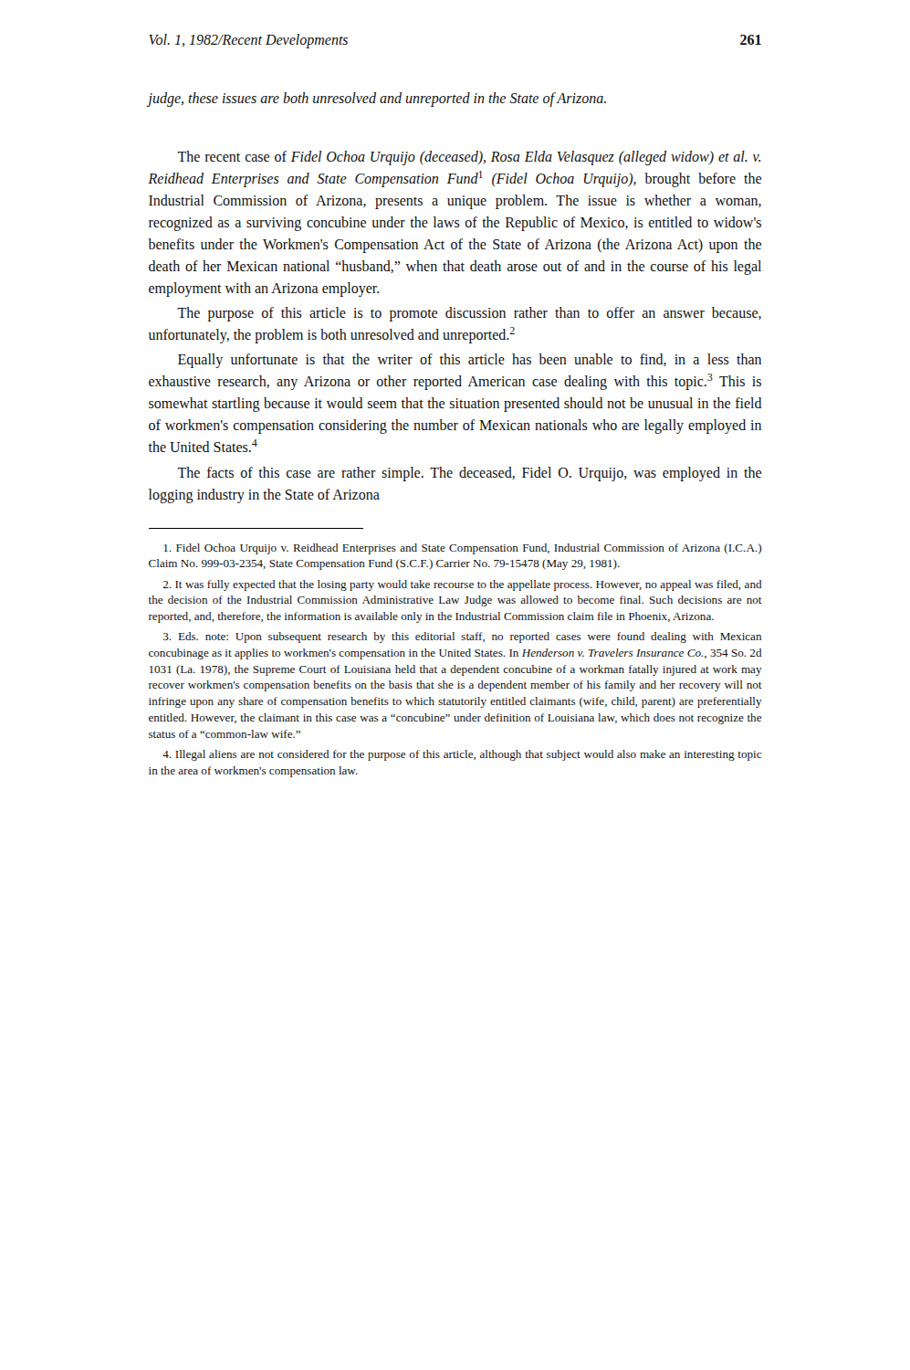Vol. 1, 1982/Recent Developments 261
judge, these issues are both unresolved and unreported in the State of Arizona.
The recent case of Fidel Ochoa Urquijo (deceased), Rosa Elda Velasquez (alleged widow) et al. v. Reidhead Enterprises and State Compensation Fund1 (Fidel Ochoa Urquijo), brought before the Industrial Commission of Arizona, presents a unique problem. The issue is whether a woman, recognized as a surviving concubine under the laws of the Republic of Mexico, is entitled to widow's benefits under the Workmen's Compensation Act of the State of Arizona (the Arizona Act) upon the death of her Mexican national “husband,” when that death arose out of and in the course of his legal employment with an Arizona employer.
The purpose of this article is to promote discussion rather than to offer an answer because, unfortunately, the problem is both unresolved and unreported.2
Equally unfortunate is that the writer of this article has been unable to find, in a less than exhaustive research, any Arizona or other reported American case dealing with this topic.3 This is somewhat startling because it would seem that the situation presented should not be unusual in the field of workmen's compensation considering the number of Mexican nationals who are legally employed in the United States.4
The facts of this case are rather simple. The deceased, Fidel O. Urquijo, was employed in the logging industry in the State of Arizona
1. Fidel Ochoa Urquijo v. Reidhead Enterprises and State Compensation Fund, Industrial Commission of Arizona (I.C.A.) Claim No. 999-03-2354, State Compensation Fund (S.C.F.) Carrier No. 79-15478 (May 29, 1981).
2. It was fully expected that the losing party would take recourse to the appellate process. However, no appeal was filed, and the decision of the Industrial Commission Administrative Law Judge was allowed to become final. Such decisions are not reported, and, therefore, the information is available only in the Industrial Commission claim file in Phoenix, Arizona.
3. Eds. note: Upon subsequent research by this editorial staff, no reported cases were found dealing with Mexican concubinage as it applies to workmen's compensation in the United States. In Henderson v. Travelers Insurance Co., 354 So. 2d 1031 (La. 1978), the Supreme Court of Louisiana held that a dependent concubine of a workman fatally injured at work may recover workmen's compensation benefits on the basis that she is a dependent member of his family and her recovery will not infringe upon any share of compensation benefits to which statutorily entitled claimants (wife, child, parent) are preferentially entitled. However, the claimant in this case was a “concubine” under definition of Louisiana law, which does not recognize the status of a “common-law wife.”
4. Illegal aliens are not considered for the purpose of this article, although that subject would also make an interesting topic in the area of workmen's compensation law.